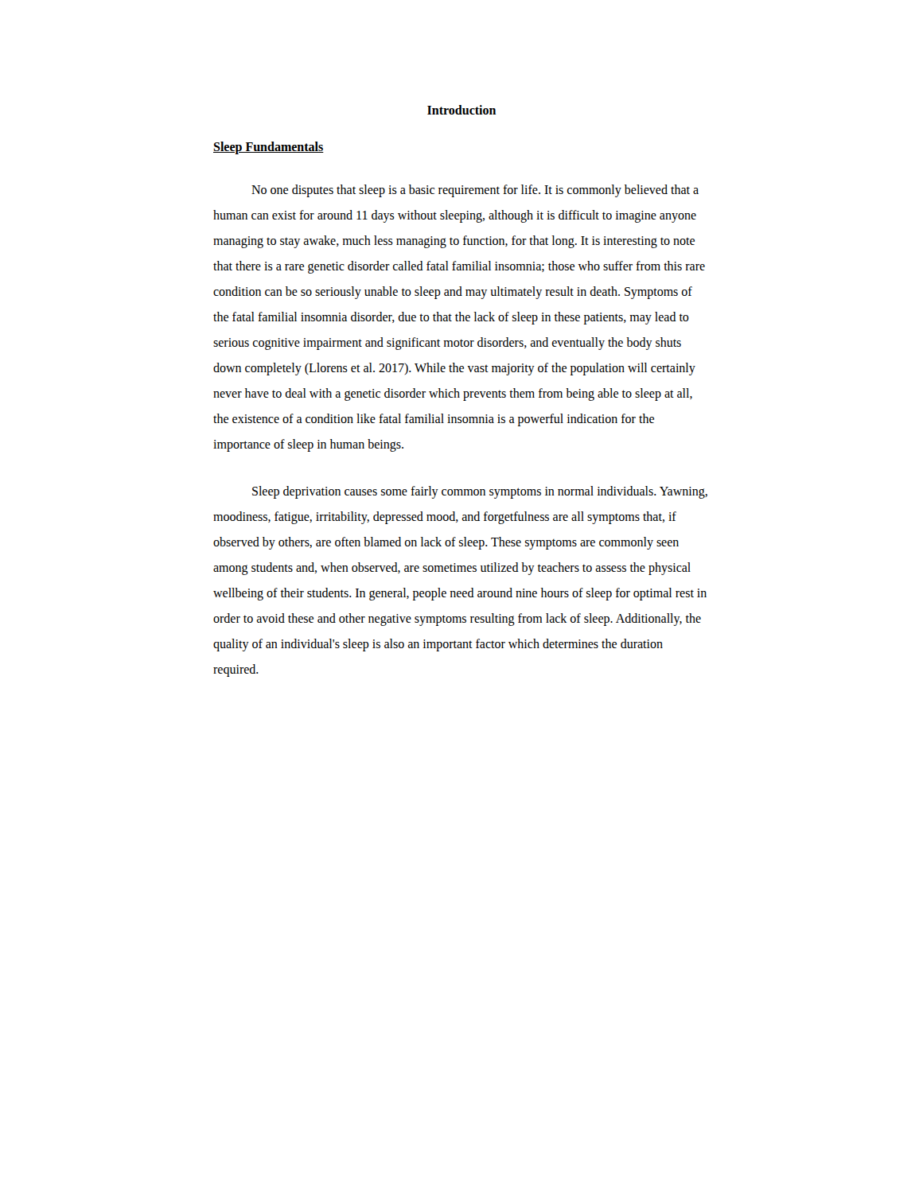Introduction
Sleep Fundamentals
No one disputes that sleep is a basic requirement for life. It is commonly believed that a human can exist for around 11 days without sleeping, although it is difficult to imagine anyone managing to stay awake, much less managing to function, for that long. It is interesting to note that there is a rare genetic disorder called fatal familial insomnia; those who suffer from this rare condition can be so seriously unable to sleep and may ultimately result in death. Symptoms of the fatal familial insomnia disorder, due to that the lack of sleep in these patients, may lead to serious cognitive impairment and significant motor disorders, and eventually the body shuts down completely (Llorens et al. 2017). While the vast majority of the population will certainly never have to deal with a genetic disorder which prevents them from being able to sleep at all, the existence of a condition like fatal familial insomnia is a powerful indication for the importance of sleep in human beings.
Sleep deprivation causes some fairly common symptoms in normal individuals. Yawning, moodiness, fatigue, irritability, depressed mood, and forgetfulness are all symptoms that, if observed by others, are often blamed on lack of sleep. These symptoms are commonly seen among students and, when observed, are sometimes utilized by teachers to assess the physical wellbeing of their students. In general, people need around nine hours of sleep for optimal rest in order to avoid these and other negative symptoms resulting from lack of sleep. Additionally, the quality of an individual's sleep is also an important factor which determines the duration required.